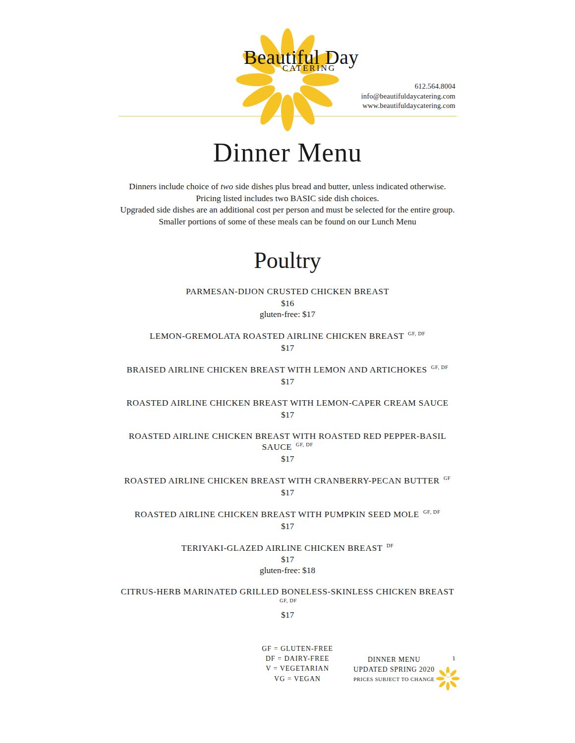Beautiful Day
CATERING
612.564.8004
info@beautifuldaycatering.com
www.beautifuldaycatering.com
Dinner Menu
Dinners include choice of two side dishes plus bread and butter, unless indicated otherwise.
Pricing listed includes two BASIC side dish choices.
Upgraded side dishes are an additional cost per person and must be selected for the entire group.
Smaller portions of some of these meals can be found on our Lunch Menu
Poultry
Parmesan-Dijon Crusted Chicken Breast
$16
gluten-free: $17
Lemon-Gremolata Roasted Airline Chicken Breast GF, DF
$17
Braised Airline Chicken Breast with Lemon and Artichokes GF, DF
$17
Roasted Airline Chicken Breast with Lemon-Caper Cream Sauce
$17
Roasted Airline Chicken Breast with Roasted Red Pepper-Basil Sauce GF, DF
$17
Roasted Airline Chicken Breast with Cranberry-Pecan Butter GF
$17
Roasted Airline Chicken Breast with Pumpkin Seed Mole GF, DF
$17
Teriyaki-Glazed Airline Chicken Breast DF
$17
gluten-free: $18
Citrus-Herb Marinated Grilled Boneless-Skinless Chicken Breast GF, DF
$17
GF = GLUTEN-FREE
DF = DAIRY-FREE
V = VEGETARIAN
VG = VEGAN
DINNER MENU
UPDATED SPRING 2020
PRICES SUBJECT TO CHANGE
1